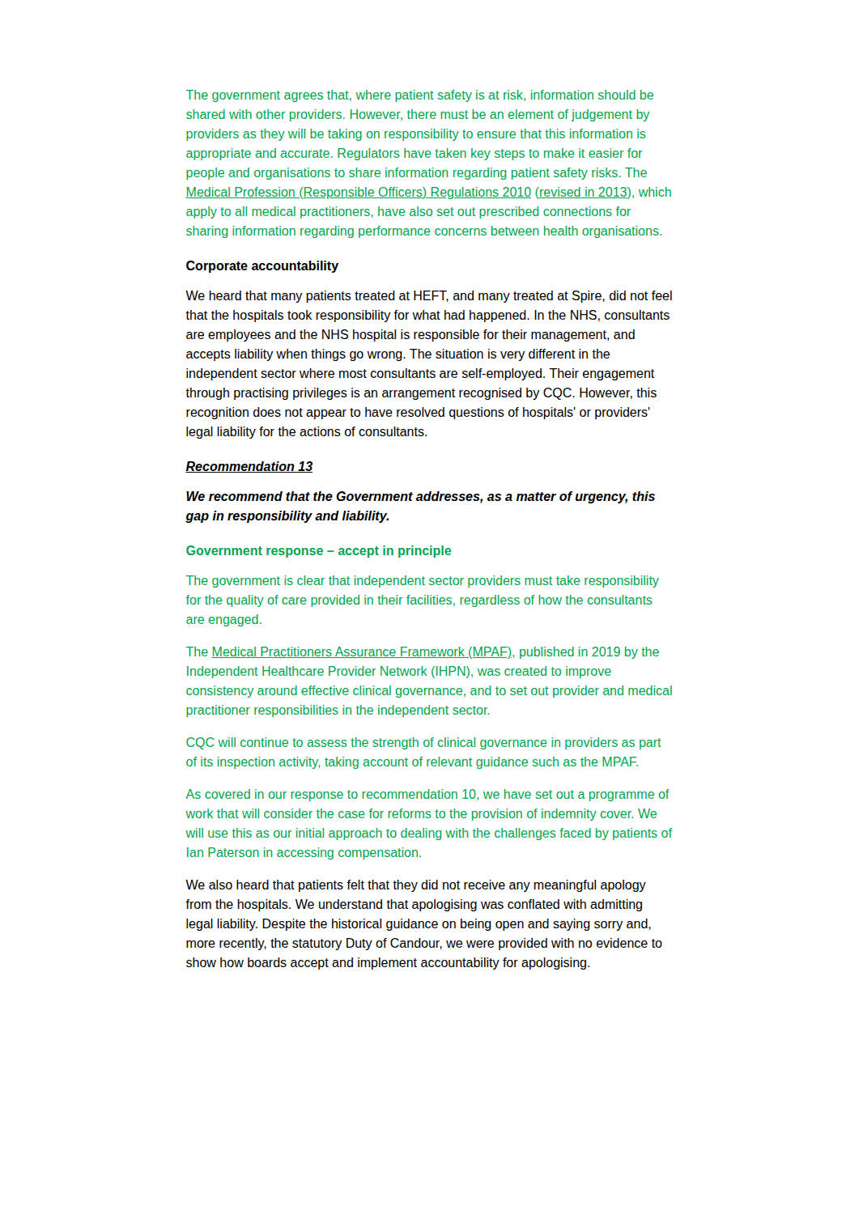The government agrees that, where patient safety is at risk, information should be shared with other providers. However, there must be an element of judgement by providers as they will be taking on responsibility to ensure that this information is appropriate and accurate. Regulators have taken key steps to make it easier for people and organisations to share information regarding patient safety risks. The Medical Profession (Responsible Officers) Regulations 2010 (revised in 2013), which apply to all medical practitioners, have also set out prescribed connections for sharing information regarding performance concerns between health organisations.
Corporate accountability
We heard that many patients treated at HEFT, and many treated at Spire, did not feel that the hospitals took responsibility for what had happened. In the NHS, consultants are employees and the NHS hospital is responsible for their management, and accepts liability when things go wrong. The situation is very different in the independent sector where most consultants are self-employed. Their engagement through practising privileges is an arrangement recognised by CQC. However, this recognition does not appear to have resolved questions of hospitals' or providers' legal liability for the actions of consultants.
Recommendation 13
We recommend that the Government addresses, as a matter of urgency, this gap in responsibility and liability.
Government response – accept in principle
The government is clear that independent sector providers must take responsibility for the quality of care provided in their facilities, regardless of how the consultants are engaged.
The Medical Practitioners Assurance Framework (MPAF), published in 2019 by the Independent Healthcare Provider Network (IHPN), was created to improve consistency around effective clinical governance, and to set out provider and medical practitioner responsibilities in the independent sector.
CQC will continue to assess the strength of clinical governance in providers as part of its inspection activity, taking account of relevant guidance such as the MPAF.
As covered in our response to recommendation 10, we have set out a programme of work that will consider the case for reforms to the provision of indemnity cover. We will use this as our initial approach to dealing with the challenges faced by patients of Ian Paterson in accessing compensation.
We also heard that patients felt that they did not receive any meaningful apology from the hospitals. We understand that apologising was conflated with admitting legal liability. Despite the historical guidance on being open and saying sorry and, more recently, the statutory Duty of Candour, we were provided with no evidence to show how boards accept and implement accountability for apologising.